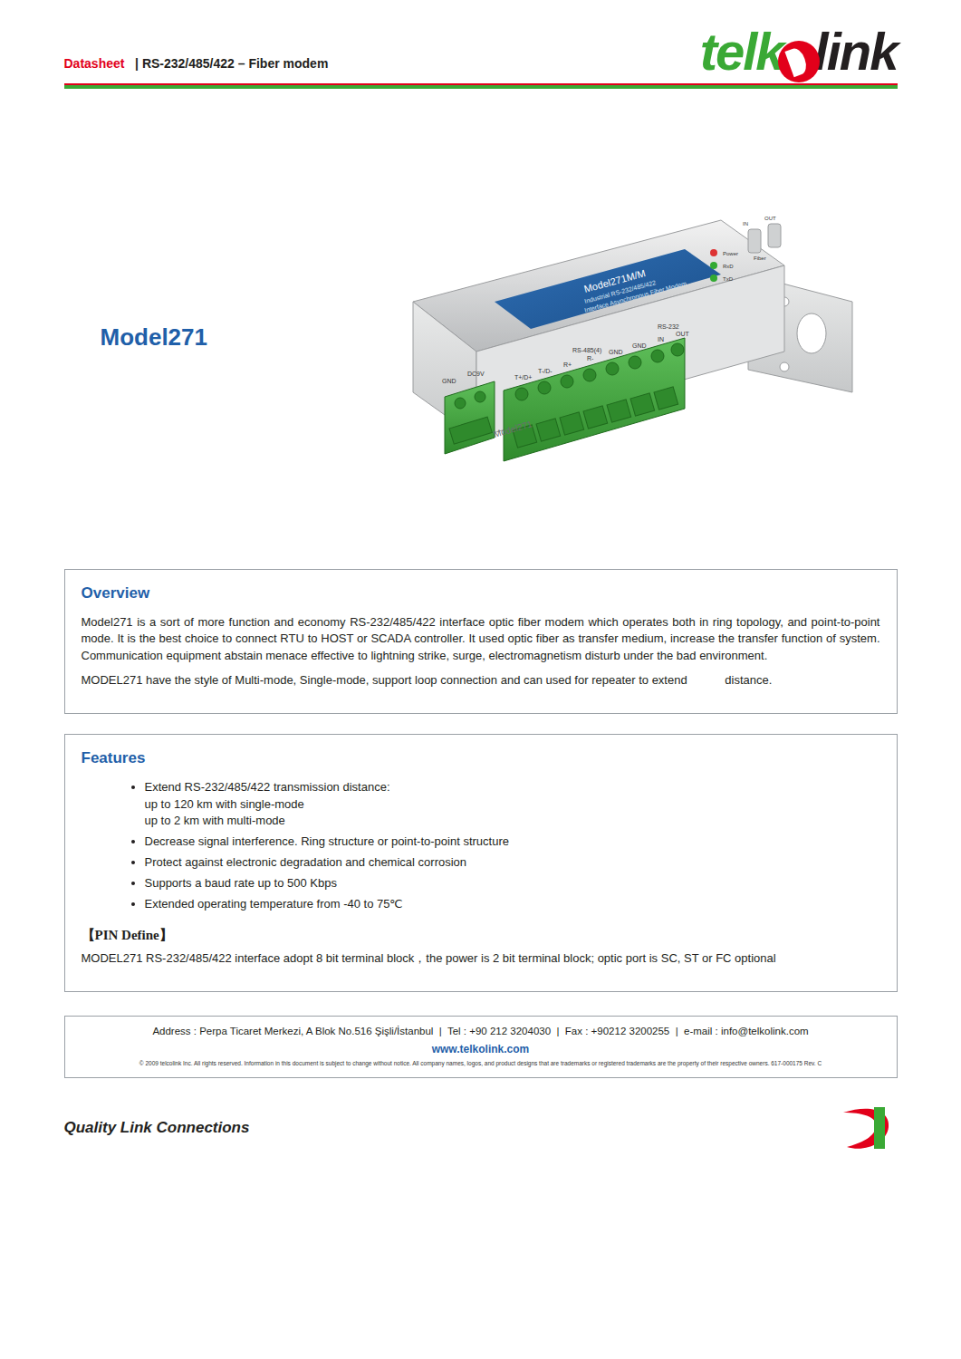Datasheet | RS-232/485/422 – Fiber modem
telk link
Model271
Model271M/M Industrial RS-232/485/422 Interface Asynchronous Fiber Modem Power RxD TxD IN OUT Fiber GND DC9V T+/D+ T-/D- R+ R- GND GND IN OUT RS-485(4) RS-232 Model271
Overview
Model271 is a sort of more function and economy RS-232/485/422 interface optic fiber modem which operates both in ring topology, and point-to-point mode. It is the best choice to connect RTU to HOST or SCADA controller. It used optic fiber as transfer medium, increase the transfer function of system. Communication equipment abstain menace effective to lightning strike, surge, electromagnetism disturb under the bad environment.
MODEL271 have the style of Multi-mode, Single-mode, support loop connection and can used for repeater to extend distance.
Features
Extend RS-232/485/422 transmission distance: up to 120 km with single-mode up to 2 km with multi-mode
Decrease signal interference. Ring structure or point-to-point structure
Protect against electronic degradation and chemical corrosion
Supports a baud rate up to 500 Kbps
Extended operating temperature from -40 to 75℃
【PIN Define】
MODEL271 RS-232/485/422 interface adopt 8 bit terminal block，the power is 2 bit terminal block; optic port is SC, ST or FC optional
Address : Perpa Ticaret Merkezi, A Blok No.516 Şişli/İstanbul | Tel : +90 212 3204030 | Fax : +90212 3200255 | e-mail : info@telkolink.com
www.telkolink.com
© 2009 telcolink Inc. All rights reserved. Information in this document is subject to change without notice. All company names, logos, and product designs that are trademarks or registered trademarks are the property of their respective owners. 617-000175 Rev. C
Quality Link Connections